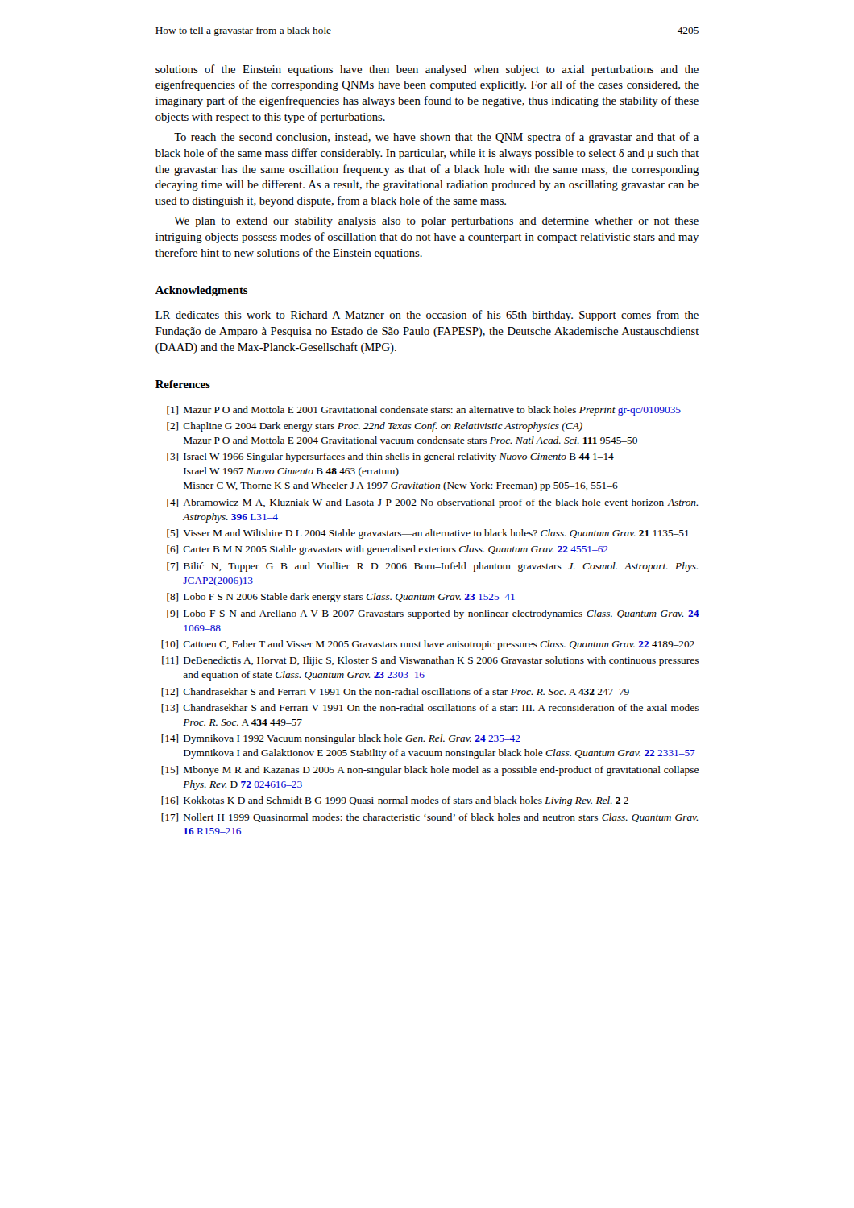How to tell a gravastar from a black hole 4205
solutions of the Einstein equations have then been analysed when subject to axial perturbations and the eigenfrequencies of the corresponding QNMs have been computed explicitly. For all of the cases considered, the imaginary part of the eigenfrequencies has always been found to be negative, thus indicating the stability of these objects with respect to this type of perturbations.
To reach the second conclusion, instead, we have shown that the QNM spectra of a gravastar and that of a black hole of the same mass differ considerably. In particular, while it is always possible to select δ and μ such that the gravastar has the same oscillation frequency as that of a black hole with the same mass, the corresponding decaying time will be different. As a result, the gravitational radiation produced by an oscillating gravastar can be used to distinguish it, beyond dispute, from a black hole of the same mass.
We plan to extend our stability analysis also to polar perturbations and determine whether or not these intriguing objects possess modes of oscillation that do not have a counterpart in compact relativistic stars and may therefore hint to new solutions of the Einstein equations.
Acknowledgments
LR dedicates this work to Richard A Matzner on the occasion of his 65th birthday. Support comes from the Fundação de Amparo à Pesquisa no Estado de São Paulo (FAPESP), the Deutsche Akademische Austauschdienst (DAAD) and the Max-Planck-Gesellschaft (MPG).
References
Mazur P O and Mottola E 2001 Gravitational condensate stars: an alternative to black holes Preprint gr-qc/0109035
Chapline G 2004 Dark energy stars Proc. 22nd Texas Conf. on Relativistic Astrophysics (CA) Mazur P O and Mottola E 2004 Gravitational vacuum condensate stars Proc. Natl Acad. Sci. 111 9545–50
Israel W 1966 Singular hypersurfaces and thin shells in general relativity Nuovo Cimento B 44 1–14 Israel W 1967 Nuovo Cimento B 48 463 (erratum) Misner C W, Thorne K S and Wheeler J A 1997 Gravitation (New York: Freeman) pp 505–16, 551–6
Abramowicz M A, Kluzniak W and Lasota J P 2002 No observational proof of the black-hole event-horizon Astron. Astrophys. 396 L31–4
Visser M and Wiltshire D L 2004 Stable gravastars—an alternative to black holes? Class. Quantum Grav. 21 1135–51
Carter B M N 2005 Stable gravastars with generalised exteriors Class. Quantum Grav. 22 4551–62
Bilić N, Tupper G B and Viollier R D 2006 Born–Infeld phantom gravastars J. Cosmol. Astropart. Phys. JCAP2(2006)13
Lobo F S N 2006 Stable dark energy stars Class. Quantum Grav. 23 1525–41
Lobo F S N and Arellano A V B 2007 Gravastars supported by nonlinear electrodynamics Class. Quantum Grav. 24 1069–88
Cattoen C, Faber T and Visser M 2005 Gravastars must have anisotropic pressures Class. Quantum Grav. 22 4189–202
DeBenedictis A, Horvat D, Ilijic S, Kloster S and Viswanathan K S 2006 Gravastar solutions with continuous pressures and equation of state Class. Quantum Grav. 23 2303–16
Chandrasekhar S and Ferrari V 1991 On the non-radial oscillations of a star Proc. R. Soc. A 432 247–79
Chandrasekhar S and Ferrari V 1991 On the non-radial oscillations of a star: III. A reconsideration of the axial modes Proc. R. Soc. A 434 449–57
Dymnikova I 1992 Vacuum nonsingular black hole Gen. Rel. Grav. 24 235–42 Dymnikova I and Galaktionov E 2005 Stability of a vacuum nonsingular black hole Class. Quantum Grav. 22 2331–57
Mbonye M R and Kazanas D 2005 A non-singular black hole model as a possible end-product of gravitational collapse Phys. Rev. D 72 024616–23
Kokkotas K D and Schmidt B G 1999 Quasi-normal modes of stars and black holes Living Rev. Rel. 2 2
Nollert H 1999 Quasinormal modes: the characteristic ‘sound’ of black holes and neutron stars Class. Quantum Grav. 16 R159–216